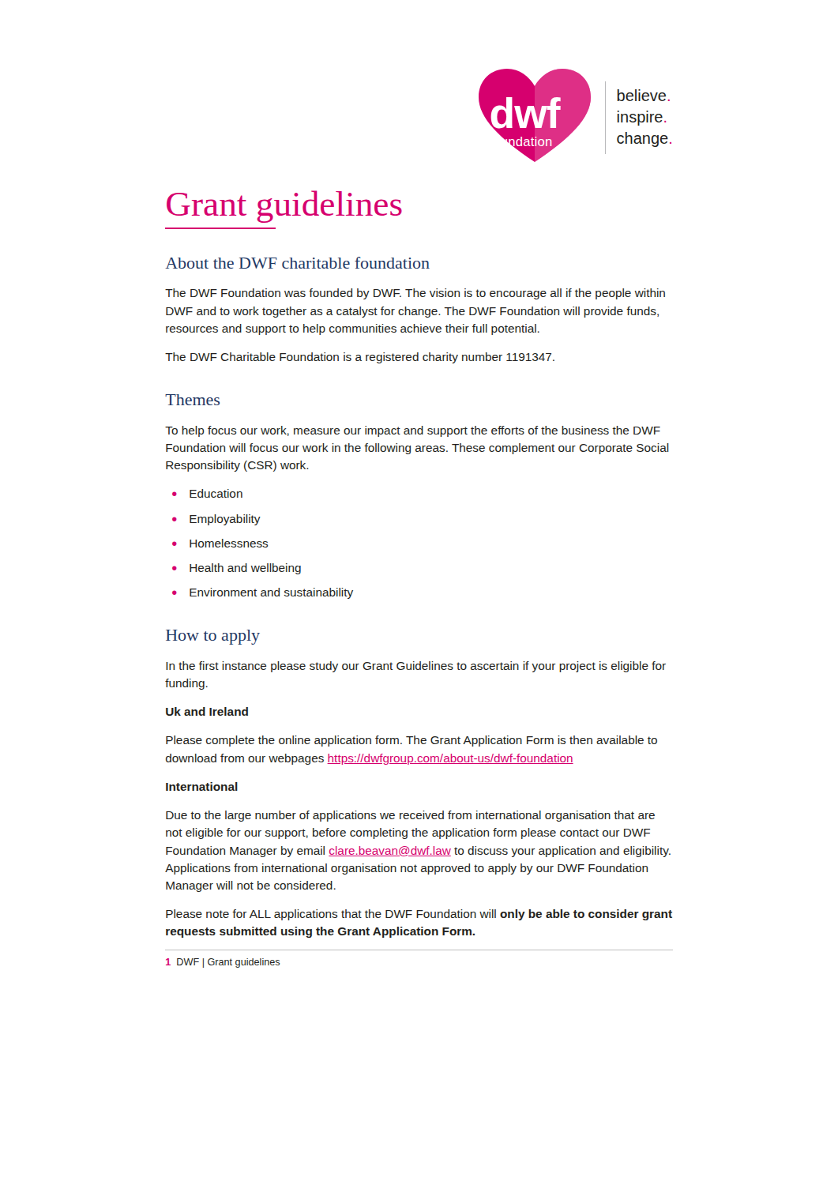dwf foundation
believe.
inspire.
change.
Grant guidelines
About the DWF charitable foundation
The DWF Foundation was founded by DWF. The vision is to encourage all if the people within DWF and to work together as a catalyst for change. The DWF Foundation will provide funds, resources and support to help communities achieve their full potential.
The DWF Charitable Foundation is a registered charity number 1191347.
Themes
To help focus our work, measure our impact and support the efforts of the business the DWF Foundation will focus our work in the following areas. These complement our Corporate Social Responsibility (CSR) work.
Education
Employability
Homelessness
Health and wellbeing
Environment and sustainability
How to apply
In the first instance please study our Grant Guidelines to ascertain if your project is eligible for funding.
Uk and Ireland
Please complete the online application form. The Grant Application Form is then available to download from our webpages https://dwfgroup.com/about-us/dwf-foundation
International
Due to the large number of applications we received from international organisation that are not eligible for our support, before completing the application form please contact our DWF Foundation Manager by email clare.beavan@dwf.law to discuss your application and eligibility. Applications from international organisation not approved to apply by our DWF Foundation Manager will not be considered.
Please note for ALL applications that the DWF Foundation will only be able to consider grant requests submitted using the Grant Application Form.
1 DWF | Grant guidelines